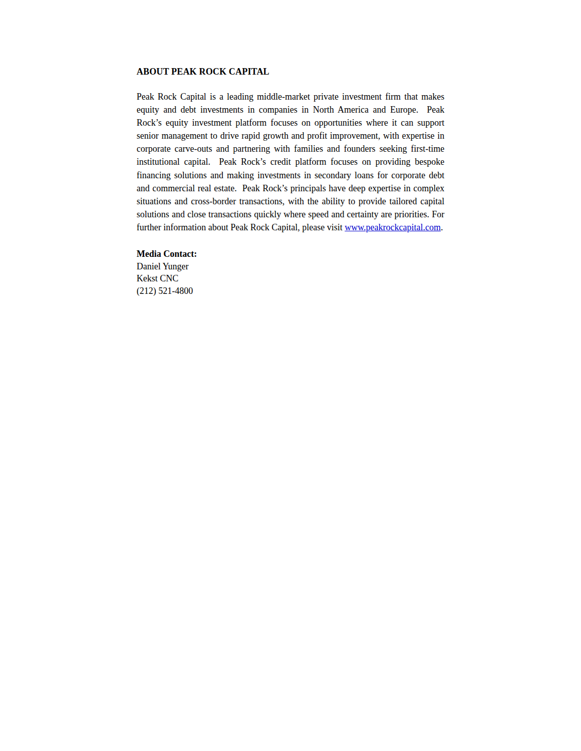ABOUT PEAK ROCK CAPITAL
Peak Rock Capital is a leading middle-market private investment firm that makes equity and debt investments in companies in North America and Europe. Peak Rock’s equity investment platform focuses on opportunities where it can support senior management to drive rapid growth and profit improvement, with expertise in corporate carve-outs and partnering with families and founders seeking first-time institutional capital. Peak Rock’s credit platform focuses on providing bespoke financing solutions and making investments in secondary loans for corporate debt and commercial real estate. Peak Rock’s principals have deep expertise in complex situations and cross-border transactions, with the ability to provide tailored capital solutions and close transactions quickly where speed and certainty are priorities. For further information about Peak Rock Capital, please visit www.peakrockcapital.com.
Media Contact:
Daniel Yunger
Kekst CNC
(212) 521-4800